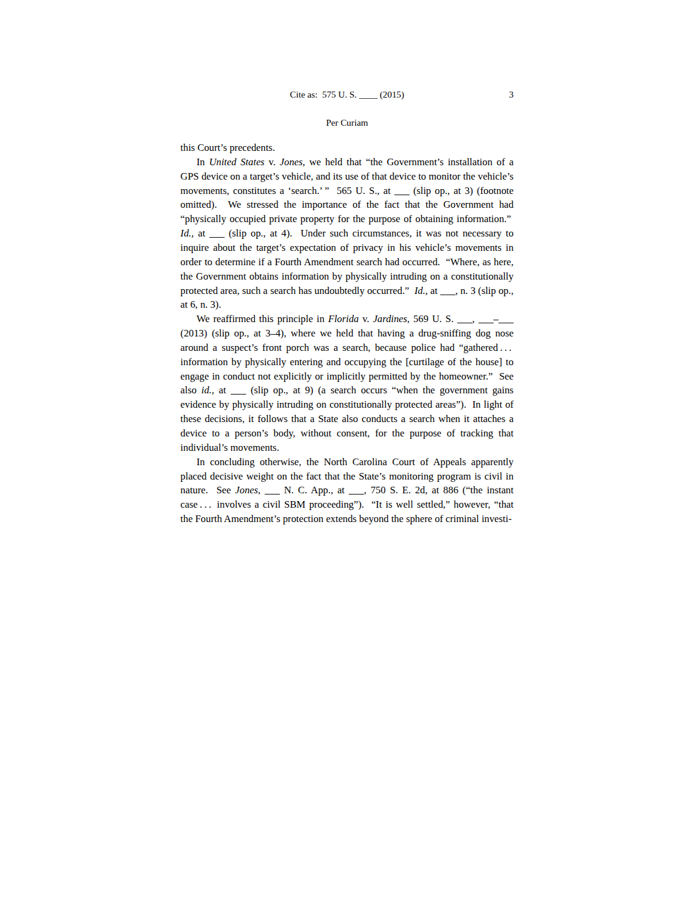Cite as: 575 U. S. ____ (2015) 3
Per Curiam
this Court’s precedents.
In United States v. Jones, we held that “the Government’s installation of a GPS device on a target’s vehicle, and its use of that device to monitor the vehicle’s movements, constitutes a ‘search.’ ” 565 U. S., at ___ (slip op., at 3) (footnote omitted). We stressed the importance of the fact that the Government had “physically occupied private property for the purpose of obtaining information.” Id., at ___ (slip op., at 4). Under such circumstances, it was not necessary to inquire about the target’s expectation of privacy in his vehicle’s movements in order to determine if a Fourth Amendment search had occurred. “Where, as here, the Government obtains information by physically intruding on a constitutionally protected area, such a search has undoubtedly occurred.” Id., at ___, n. 3 (slip op., at 6, n. 3).
We reaffirmed this principle in Florida v. Jardines, 569 U. S. ___, ___–___ (2013) (slip op., at 3–4), where we held that having a drug-sniffing dog nose around a suspect’s front porch was a search, because police had “gathered . . .  information by physically entering and occupying the [curtilage of the house] to engage in conduct not explicitly or implicitly permitted by the homeowner.” See also id., at ___ (slip op., at 9) (a search occurs “when the government gains evidence by physically intruding on constitutionally protected areas”). In light of these decisions, it follows that a State also conducts a search when it attaches a device to a person’s body, without consent, for the purpose of tracking that individual’s movements.
In concluding otherwise, the North Carolina Court of Appeals apparently placed decisive weight on the fact that the State’s monitoring program is civil in nature. See Jones, ___ N. C. App., at ___, 750 S. E. 2d, at 886 (“the instant case . . .  involves a civil SBM proceeding”). “It is well settled,” however, “that the Fourth Amendment’s protection extends beyond the sphere of criminal investi-